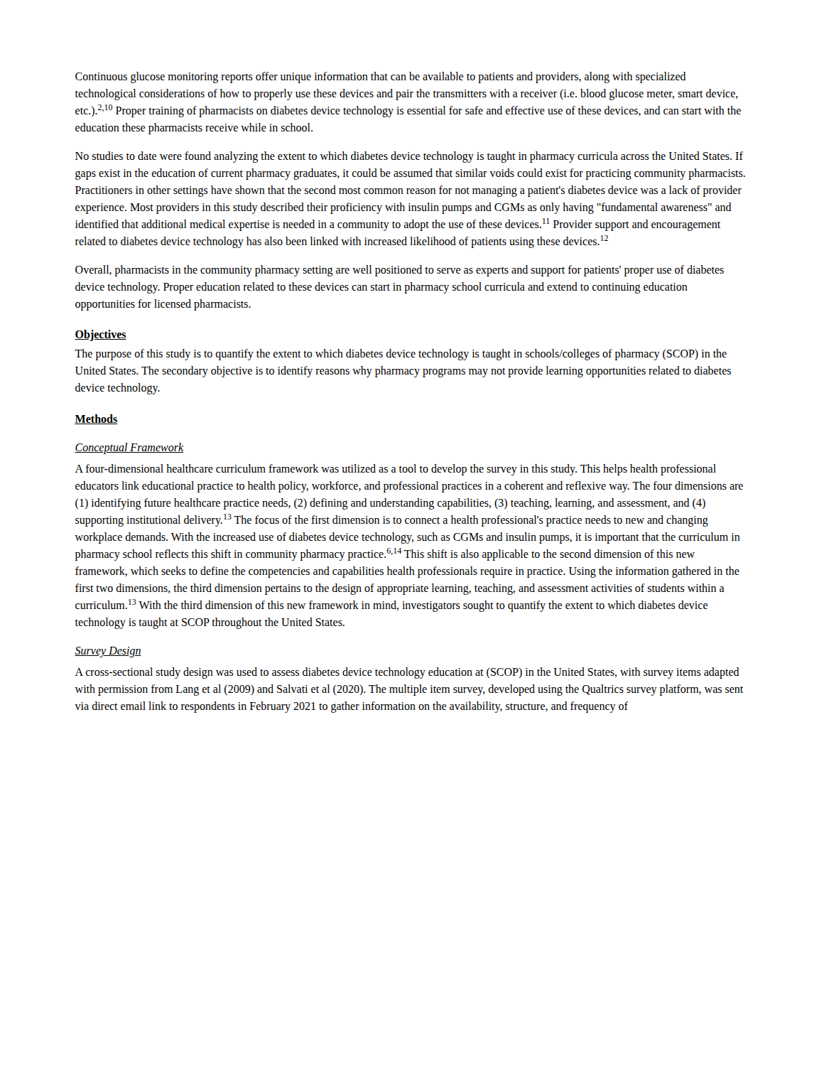Continuous glucose monitoring reports offer unique information that can be available to patients and providers, along with specialized technological considerations of how to properly use these devices and pair the transmitters with a receiver (i.e. blood glucose meter, smart device, etc.).2,10 Proper training of pharmacists on diabetes device technology is essential for safe and effective use of these devices, and can start with the education these pharmacists receive while in school.
No studies to date were found analyzing the extent to which diabetes device technology is taught in pharmacy curricula across the United States. If gaps exist in the education of current pharmacy graduates, it could be assumed that similar voids could exist for practicing community pharmacists. Practitioners in other settings have shown that the second most common reason for not managing a patient's diabetes device was a lack of provider experience. Most providers in this study described their proficiency with insulin pumps and CGMs as only having "fundamental awareness" and identified that additional medical expertise is needed in a community to adopt the use of these devices.11 Provider support and encouragement related to diabetes device technology has also been linked with increased likelihood of patients using these devices.12
Overall, pharmacists in the community pharmacy setting are well positioned to serve as experts and support for patients' proper use of diabetes device technology. Proper education related to these devices can start in pharmacy school curricula and extend to continuing education opportunities for licensed pharmacists.
Objectives
The purpose of this study is to quantify the extent to which diabetes device technology is taught in schools/colleges of pharmacy (SCOP) in the United States. The secondary objective is to identify reasons why pharmacy programs may not provide learning opportunities related to diabetes device technology.
Methods
Conceptual Framework
A four-dimensional healthcare curriculum framework was utilized as a tool to develop the survey in this study. This helps health professional educators link educational practice to health policy, workforce, and professional practices in a coherent and reflexive way. The four dimensions are (1) identifying future healthcare practice needs, (2) defining and understanding capabilities, (3) teaching, learning, and assessment, and (4) supporting institutional delivery.13 The focus of the first dimension is to connect a health professional's practice needs to new and changing workplace demands. With the increased use of diabetes device technology, such as CGMs and insulin pumps, it is important that the curriculum in pharmacy school reflects this shift in community pharmacy practice.6,14 This shift is also applicable to the second dimension of this new framework, which seeks to define the competencies and capabilities health professionals require in practice. Using the information gathered in the first two dimensions, the third dimension pertains to the design of appropriate learning, teaching, and assessment activities of students within a curriculum.13 With the third dimension of this new framework in mind, investigators sought to quantify the extent to which diabetes device technology is taught at SCOP throughout the United States.
Survey Design
A cross-sectional study design was used to assess diabetes device technology education at (SCOP) in the United States, with survey items adapted with permission from Lang et al (2009) and Salvati et al (2020). The multiple item survey, developed using the Qualtrics survey platform, was sent via direct email link to respondents in February 2021 to gather information on the availability, structure, and frequency of